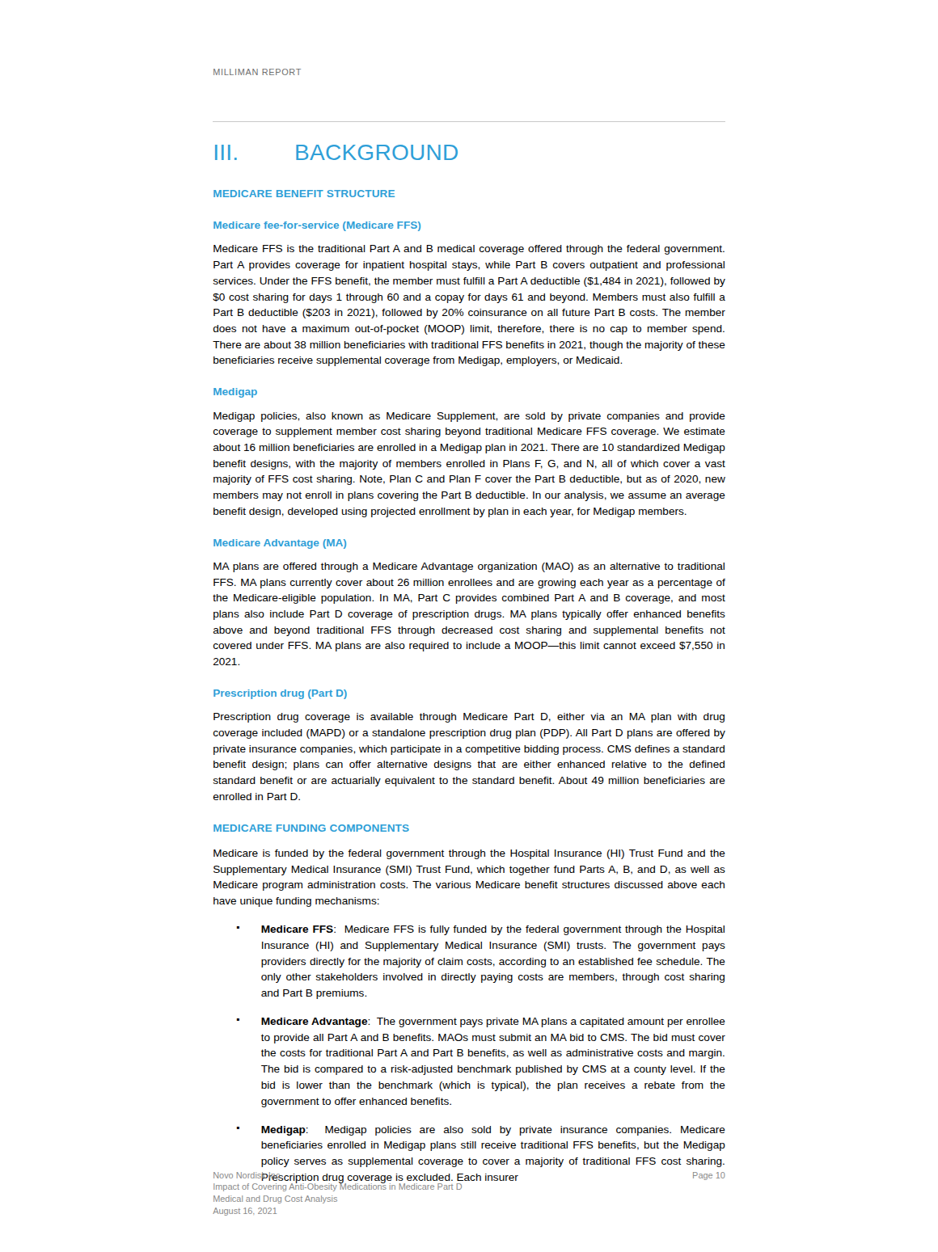MILLIMAN REPORT
III. BACKGROUND
MEDICARE BENEFIT STRUCTURE
Medicare fee-for-service (Medicare FFS)
Medicare FFS is the traditional Part A and B medical coverage offered through the federal government. Part A provides coverage for inpatient hospital stays, while Part B covers outpatient and professional services. Under the FFS benefit, the member must fulfill a Part A deductible ($1,484 in 2021), followed by $0 cost sharing for days 1 through 60 and a copay for days 61 and beyond. Members must also fulfill a Part B deductible ($203 in 2021), followed by 20% coinsurance on all future Part B costs. The member does not have a maximum out-of-pocket (MOOP) limit, therefore, there is no cap to member spend. There are about 38 million beneficiaries with traditional FFS benefits in 2021, though the majority of these beneficiaries receive supplemental coverage from Medigap, employers, or Medicaid.
Medigap
Medigap policies, also known as Medicare Supplement, are sold by private companies and provide coverage to supplement member cost sharing beyond traditional Medicare FFS coverage. We estimate about 16 million beneficiaries are enrolled in a Medigap plan in 2021. There are 10 standardized Medigap benefit designs, with the majority of members enrolled in Plans F, G, and N, all of which cover a vast majority of FFS cost sharing. Note, Plan C and Plan F cover the Part B deductible, but as of 2020, new members may not enroll in plans covering the Part B deductible. In our analysis, we assume an average benefit design, developed using projected enrollment by plan in each year, for Medigap members.
Medicare Advantage (MA)
MA plans are offered through a Medicare Advantage organization (MAO) as an alternative to traditional FFS. MA plans currently cover about 26 million enrollees and are growing each year as a percentage of the Medicare-eligible population. In MA, Part C provides combined Part A and B coverage, and most plans also include Part D coverage of prescription drugs. MA plans typically offer enhanced benefits above and beyond traditional FFS through decreased cost sharing and supplemental benefits not covered under FFS. MA plans are also required to include a MOOP—this limit cannot exceed $7,550 in 2021.
Prescription drug (Part D)
Prescription drug coverage is available through Medicare Part D, either via an MA plan with drug coverage included (MAPD) or a standalone prescription drug plan (PDP). All Part D plans are offered by private insurance companies, which participate in a competitive bidding process. CMS defines a standard benefit design; plans can offer alternative designs that are either enhanced relative to the defined standard benefit or are actuarially equivalent to the standard benefit. About 49 million beneficiaries are enrolled in Part D.
MEDICARE FUNDING COMPONENTS
Medicare is funded by the federal government through the Hospital Insurance (HI) Trust Fund and the Supplementary Medical Insurance (SMI) Trust Fund, which together fund Parts A, B, and D, as well as Medicare program administration costs. The various Medicare benefit structures discussed above each have unique funding mechanisms:
Medicare FFS: Medicare FFS is fully funded by the federal government through the Hospital Insurance (HI) and Supplementary Medical Insurance (SMI) trusts. The government pays providers directly for the majority of claim costs, according to an established fee schedule. The only other stakeholders involved in directly paying costs are members, through cost sharing and Part B premiums.
Medicare Advantage: The government pays private MA plans a capitated amount per enrollee to provide all Part A and B benefits. MAOs must submit an MA bid to CMS. The bid must cover the costs for traditional Part A and Part B benefits, as well as administrative costs and margin. The bid is compared to a risk-adjusted benchmark published by CMS at a county level. If the bid is lower than the benchmark (which is typical), the plan receives a rebate from the government to offer enhanced benefits.
Medigap: Medigap policies are also sold by private insurance companies. Medicare beneficiaries enrolled in Medigap plans still receive traditional FFS benefits, but the Medigap policy serves as supplemental coverage to cover a majority of traditional FFS cost sharing. Prescription drug coverage is excluded. Each insurer
Novo Nordisk Inc.
Impact of Covering Anti-Obesity Medications in Medicare Part D
Medical and Drug Cost Analysis
Page 10
August 16, 2021